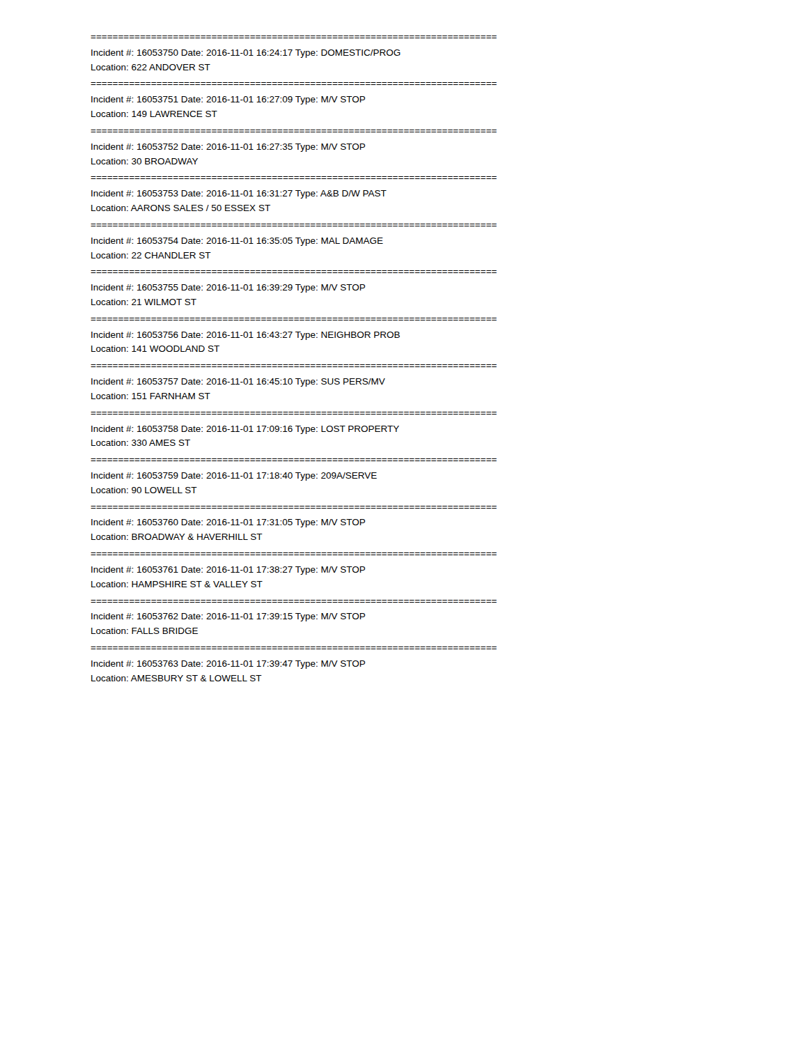==========================================================================
Incident #: 16053750 Date: 2016-11-01 16:24:17 Type: DOMESTIC/PROG
Location: 622 ANDOVER ST
==========================================================================
Incident #: 16053751 Date: 2016-11-01 16:27:09 Type: M/V STOP
Location: 149 LAWRENCE ST
==========================================================================
Incident #: 16053752 Date: 2016-11-01 16:27:35 Type: M/V STOP
Location: 30 BROADWAY
==========================================================================
Incident #: 16053753 Date: 2016-11-01 16:31:27 Type: A&B D/W PAST
Location: AARONS SALES / 50 ESSEX ST
==========================================================================
Incident #: 16053754 Date: 2016-11-01 16:35:05 Type: MAL DAMAGE
Location: 22 CHANDLER ST
==========================================================================
Incident #: 16053755 Date: 2016-11-01 16:39:29 Type: M/V STOP
Location: 21 WILMOT ST
==========================================================================
Incident #: 16053756 Date: 2016-11-01 16:43:27 Type: NEIGHBOR PROB
Location: 141 WOODLAND ST
==========================================================================
Incident #: 16053757 Date: 2016-11-01 16:45:10 Type: SUS PERS/MV
Location: 151 FARNHAM ST
==========================================================================
Incident #: 16053758 Date: 2016-11-01 17:09:16 Type: LOST PROPERTY
Location: 330 AMES ST
==========================================================================
Incident #: 16053759 Date: 2016-11-01 17:18:40 Type: 209A/SERVE
Location: 90 LOWELL ST
==========================================================================
Incident #: 16053760 Date: 2016-11-01 17:31:05 Type: M/V STOP
Location: BROADWAY & HAVERHILL ST
==========================================================================
Incident #: 16053761 Date: 2016-11-01 17:38:27 Type: M/V STOP
Location: HAMPSHIRE ST & VALLEY ST
==========================================================================
Incident #: 16053762 Date: 2016-11-01 17:39:15 Type: M/V STOP
Location: FALLS BRIDGE
==========================================================================
Incident #: 16053763 Date: 2016-11-01 17:39:47 Type: M/V STOP
Location: AMESBURY ST & LOWELL ST